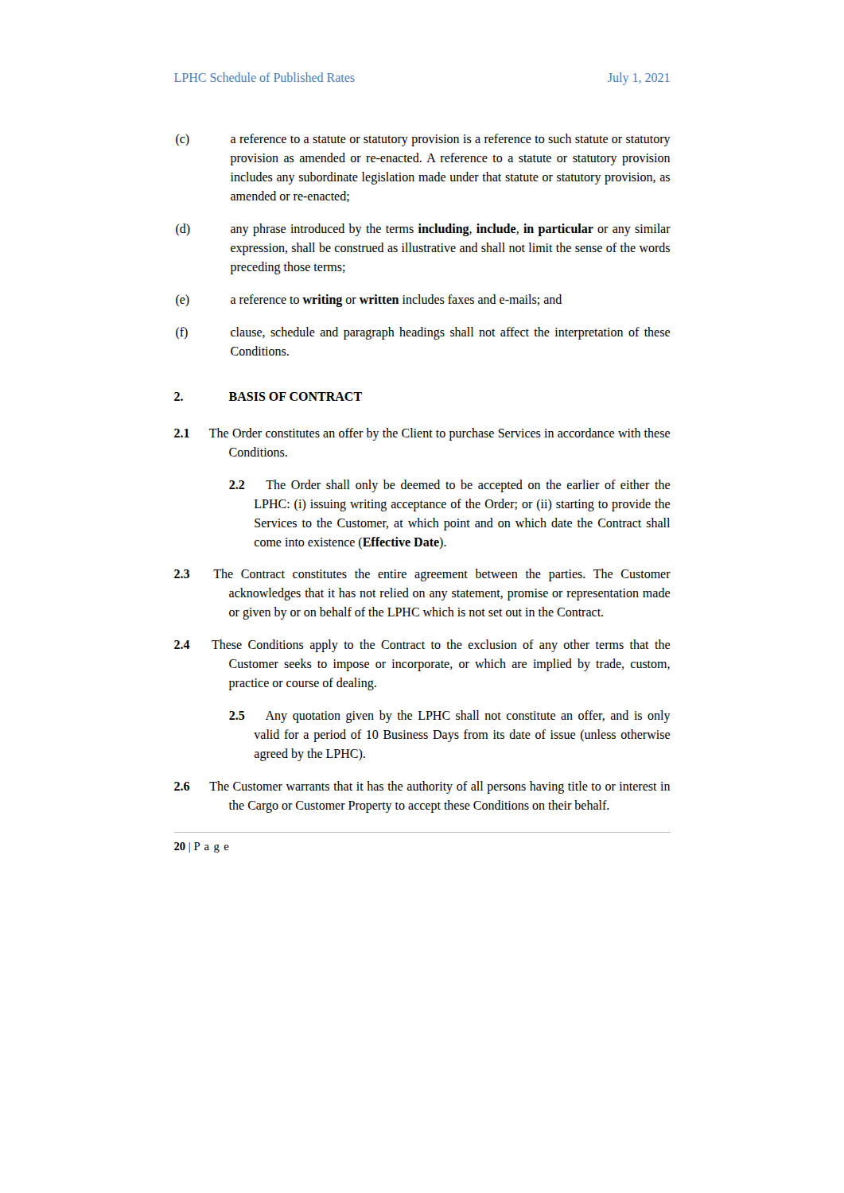LPHC Schedule of Published Rates
July 1, 2021
(c)
a reference to a statute or statutory provision is a reference to such statute or statutory provision as amended or re-enacted. A reference to a statute or statutory provision includes any subordinate legislation made under that statute or statutory provision, as amended or re-enacted;
(d)
any phrase introduced by the terms including, include, in particular or any similar expression, shall be construed as illustrative and shall not limit the sense of the words preceding those terms;
(e)
a reference to writing or written includes faxes and e-mails; and
(f)
clause, schedule and paragraph headings shall not affect the interpretation of these Conditions.
2.
BASIS OF CONTRACT
2.1 The Order constitutes an offer by the Client to purchase Services in accordance with these Conditions.
2.2 The Order shall only be deemed to be accepted on the earlier of either the LPHC: (i) issuing writing acceptance of the Order; or (ii) starting to provide the Services to the Customer, at which point and on which date the Contract shall come into existence (Effective Date).
2.3 The Contract constitutes the entire agreement between the parties. The Customer acknowledges that it has not relied on any statement, promise or representation made or given by or on behalf of the LPHC which is not set out in the Contract.
2.4 These Conditions apply to the Contract to the exclusion of any other terms that the Customer seeks to impose or incorporate, or which are implied by trade, custom, practice or course of dealing.
2.5 Any quotation given by the LPHC shall not constitute an offer, and is only valid for a period of 10 Business Days from its date of issue (unless otherwise agreed by the LPHC).
2.6 The Customer warrants that it has the authority of all persons having title to or interest in the Cargo or Customer Property to accept these Conditions on their behalf.
20 | P a g e